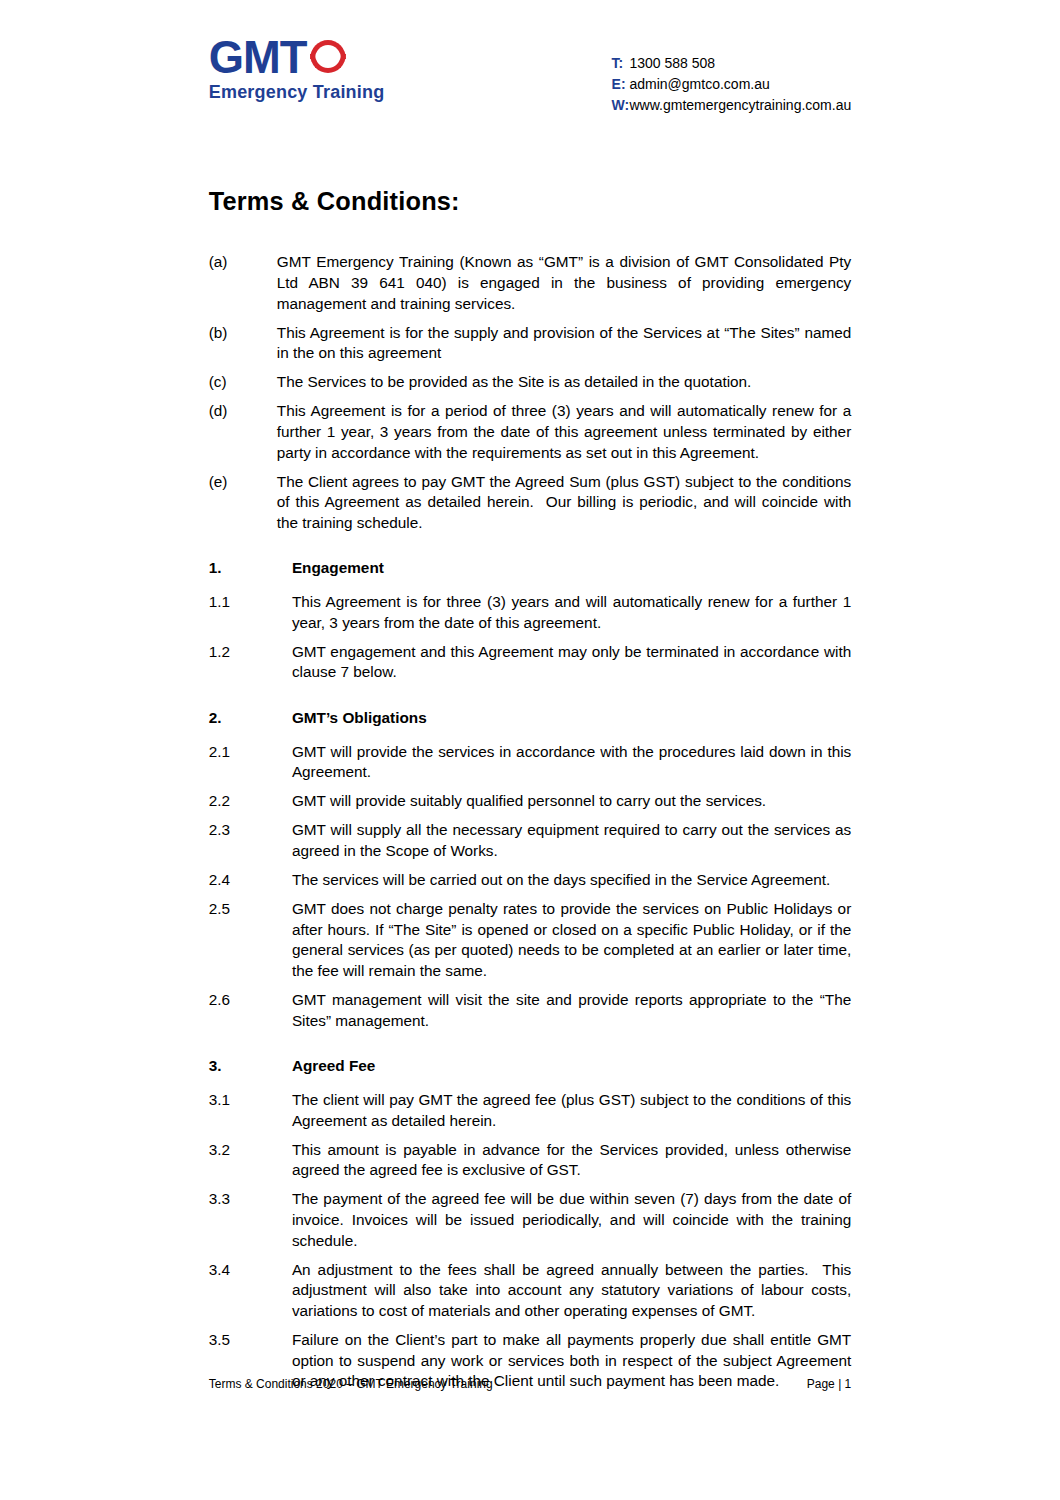GMT
Emergency Training
T: 1300 588 508
E: admin@gmtco.com.au
W: www.gmtemergencytraining.com.au
Terms & Conditions:
(a)
GMT Emergency Training (Known as “GMT” is a division of GMT Consolidated Pty Ltd ABN 39 641 040) is engaged in the business of providing emergency management and training services.
(b)
This Agreement is for the supply and provision of the Services at “The Sites” named in the on this agreement
(c)
The Services to be provided as the Site is as detailed in the quotation.
(d)
This Agreement is for a period of three (3) years and will automatically renew for a further 1 year, 3 years from the date of this agreement unless terminated by either party in accordance with the requirements as set out in this Agreement.
(e)
The Client agrees to pay GMT the Agreed Sum (plus GST) subject to the conditions of this Agreement as detailed herein. Our billing is periodic, and will coincide with the training schedule.
1.
Engagement
1.1
This Agreement is for three (3) years and will automatically renew for a further 1 year, 3 years from the date of this agreement.
1.2
GMT engagement and this Agreement may only be terminated in accordance with clause 7 below.
2.
GMT’s Obligations
2.1
GMT will provide the services in accordance with the procedures laid down in this Agreement.
2.2
GMT will provide suitably qualified personnel to carry out the services.
2.3
GMT will supply all the necessary equipment required to carry out the services as agreed in the Scope of Works.
2.4
The services will be carried out on the days specified in the Service Agreement.
2.5
GMT does not charge penalty rates to provide the services on Public Holidays or after hours. If “The Site” is opened or closed on a specific Public Holiday, or if the general services (as per quoted) needs to be completed at an earlier or later time, the fee will remain the same.
2.6
GMT management will visit the site and provide reports appropriate to the “The Sites” management.
3.
Agreed Fee
3.1
The client will pay GMT the agreed fee (plus GST) subject to the conditions of this Agreement as detailed herein.
3.2
This amount is payable in advance for the Services provided, unless otherwise agreed the agreed fee is exclusive of GST.
3.3
The payment of the agreed fee will be due within seven (7) days from the date of invoice. Invoices will be issued periodically, and will coincide with the training schedule.
3.4
An adjustment to the fees shall be agreed annually between the parties. This adjustment will also take into account any statutory variations of labour costs, variations to cost of materials and other operating expenses of GMT.
3.5
Failure on the Client’s part to make all payments properly due shall entitle GMT option to suspend any work or services both in respect of the subject Agreement or any other contract with the Client until such payment has been made.
Terms & Conditions 2020 – GMT Emergency Training
Page | 1